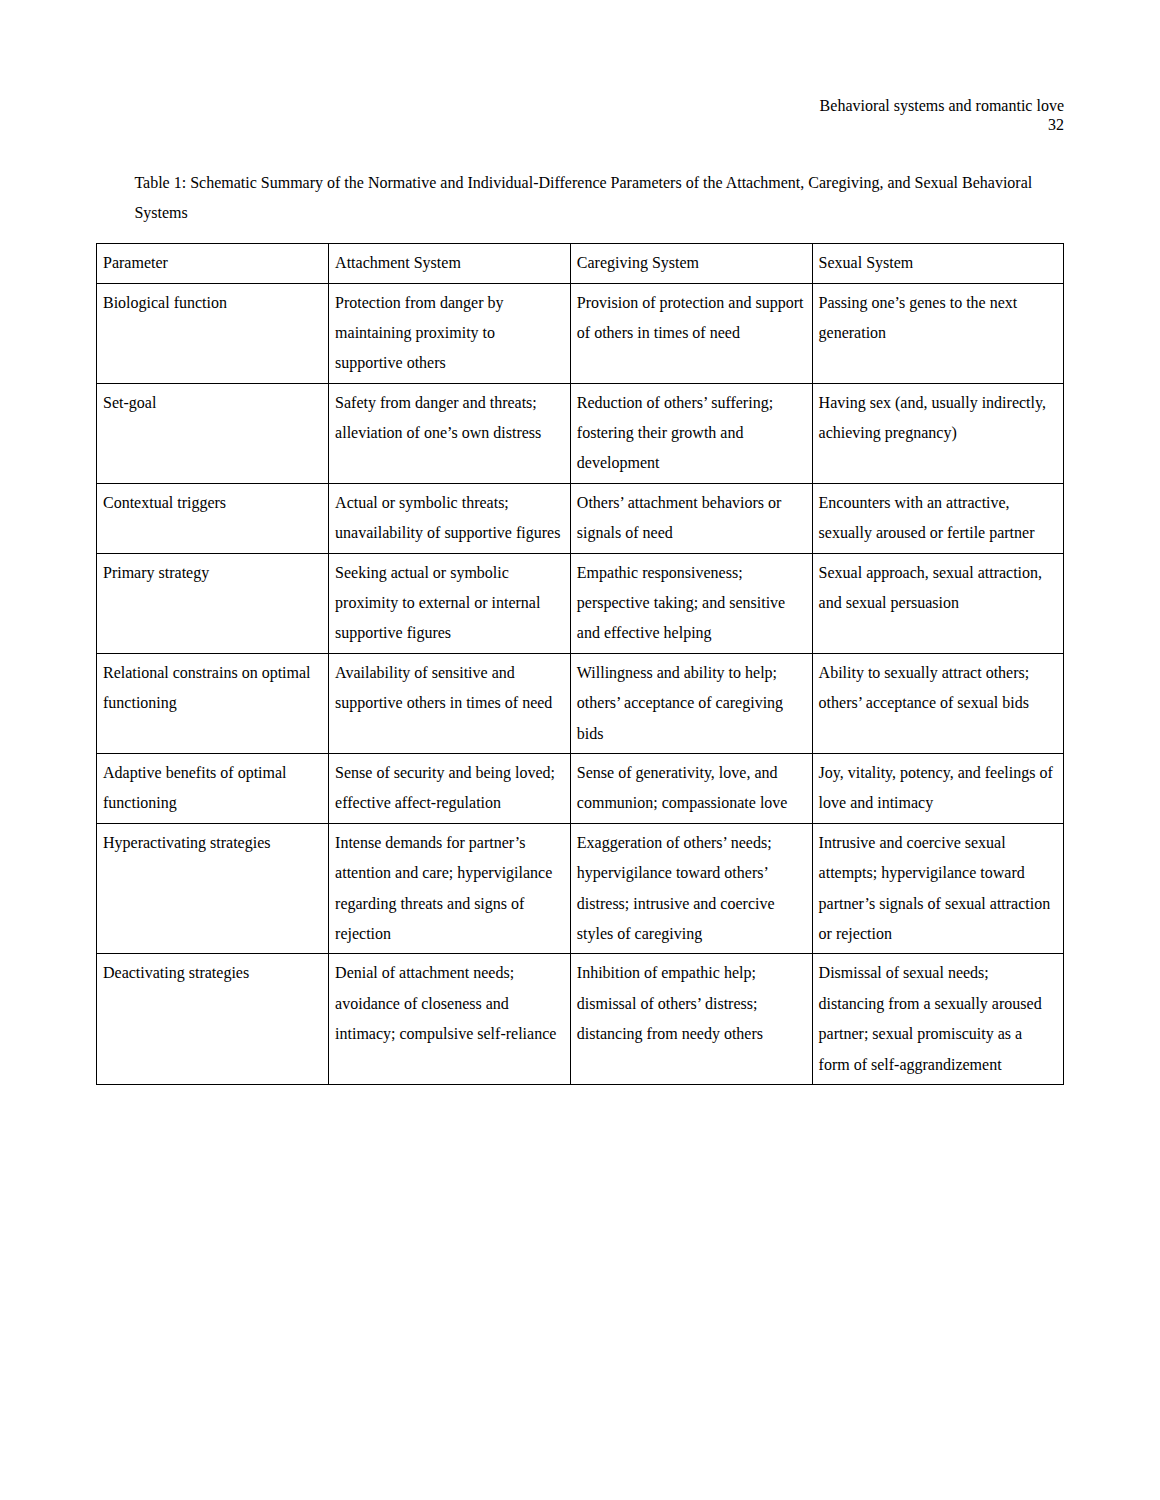Behavioral systems and romantic love 32
Table 1: Schematic Summary of the Normative and Individual-Difference Parameters of the Attachment, Caregiving, and Sexual Behavioral Systems
| Parameter | Attachment System | Caregiving System | Sexual System |
| --- | --- | --- | --- |
| Biological function | Protection from danger by maintaining proximity to supportive others | Provision of protection and support of others in times of need | Passing one’s genes to the next generation |
| Set-goal | Safety from danger and threats; alleviation of one’s own distress | Reduction of others’ suffering; fostering their growth and development | Having sex (and, usually indirectly, achieving pregnancy) |
| Contextual triggers | Actual or symbolic threats; unavailability of supportive figures | Others’ attachment behaviors or signals of need | Encounters with an attractive, sexually aroused or fertile partner |
| Primary strategy | Seeking actual or symbolic proximity to external or internal supportive figures | Empathic responsiveness; perspective taking; and sensitive and effective helping | Sexual approach, sexual attraction, and sexual persuasion |
| Relational constrains on optimal functioning | Availability of sensitive and supportive others in times of need | Willingness and ability to help; others’ acceptance of caregiving bids | Ability to sexually attract others; others’ acceptance of sexual bids |
| Adaptive benefits of optimal functioning | Sense of security and being loved; effective affect-regulation | Sense of generativity, love, and communion; compassionate love | Joy, vitality, potency, and feelings of love and intimacy |
| Hyperactivating strategies | Intense demands for partner’s attention and care; hypervigilance regarding threats and signs of rejection | Exaggeration of others’ needs; hypervigilance toward others’ distress; intrusive and coercive styles of caregiving | Intrusive and coercive sexual attempts; hypervigilance toward partner’s signals of sexual attraction or rejection |
| Deactivating strategies | Denial of attachment needs; avoidance of closeness and intimacy; compulsive self-reliance | Inhibition of empathic help; dismissal of others’ distress; distancing from needy others | Dismissal of sexual needs; distancing from a sexually aroused partner; sexual promiscuity as a form of self-aggrandizement |